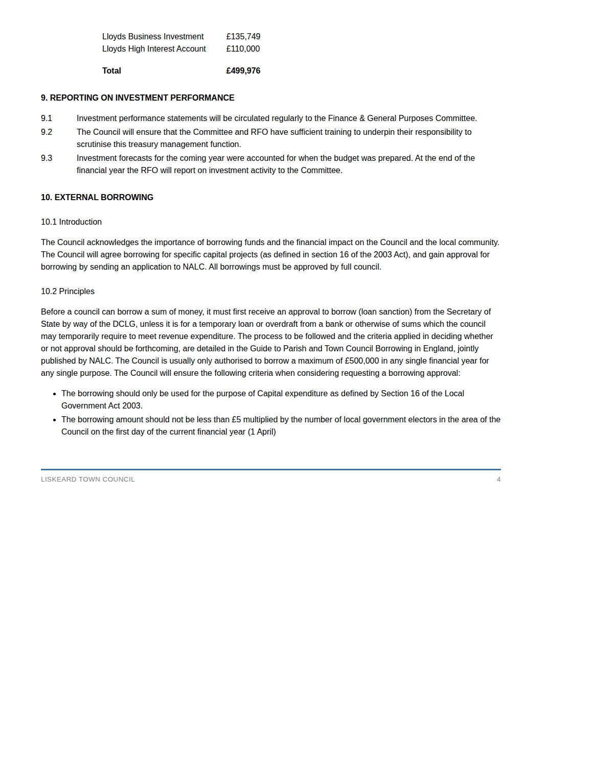| Lloyds Business Investment | £135,749 |
| Lloyds High Interest Account | £110,000 |
| Total | £499,976 |
9. Reporting on Investment Performance
9.1
Investment performance statements will be circulated regularly to the Finance & General Purposes Committee.
9.2
The Council will ensure that the Committee and RFO have sufficient training to underpin their responsibility to scrutinise this treasury management function.
9.3
Investment forecasts for the coming year were accounted for when the budget was prepared. At the end of the financial year the RFO will report on investment activity to the Committee.
10. External Borrowing
10.1 Introduction
The Council acknowledges the importance of borrowing funds and the financial impact on the Council and the local community. The Council will agree borrowing for specific capital projects (as defined in section 16 of the 2003 Act), and gain approval for borrowing by sending an application to NALC. All borrowings must be approved by full council.
10.2 Principles
Before a council can borrow a sum of money, it must first receive an approval to borrow (loan sanction) from the Secretary of State by way of the DCLG, unless it is for a temporary loan or overdraft from a bank or otherwise of sums which the council may temporarily require to meet revenue expenditure. The process to be followed and the criteria applied in deciding whether or not approval should be forthcoming, are detailed in the Guide to Parish and Town Council Borrowing in England, jointly published by NALC. The Council is usually only authorised to borrow a maximum of £500,000 in any single financial year for any single purpose. The Council will ensure the following criteria when considering requesting a borrowing approval:
The borrowing should only be used for the purpose of Capital expenditure as defined by Section 16 of the Local Government Act 2003.
The borrowing amount should not be less than £5 multiplied by the number of local government electors in the area of the Council on the first day of the current financial year (1 April)
LISKEARD TOWN COUNCIL 4